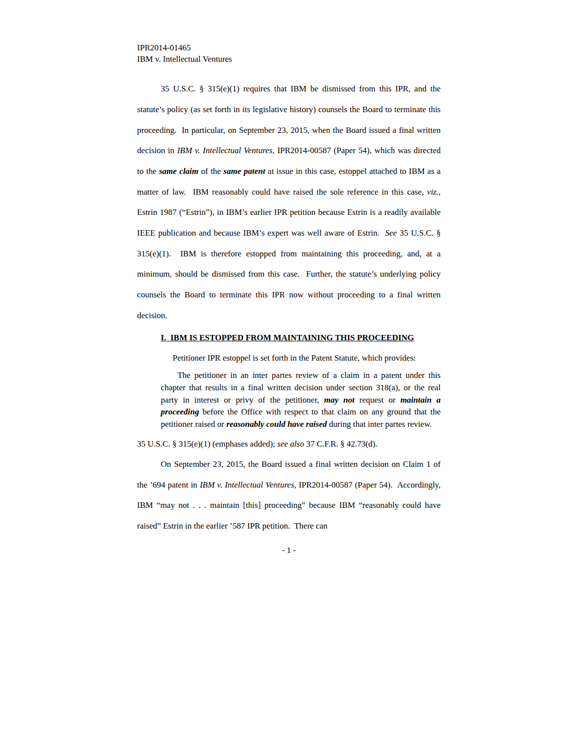IPR2014-01465
IBM v. Intellectual Ventures
35 U.S.C. § 315(e)(1) requires that IBM be dismissed from this IPR, and the statute’s policy (as set forth in its legislative history) counsels the Board to terminate this proceeding. In particular, on September 23, 2015, when the Board issued a final written decision in IBM v. Intellectual Ventures, IPR2014-00587 (Paper 54), which was directed to the same claim of the same patent at issue in this case, estoppel attached to IBM as a matter of law. IBM reasonably could have raised the sole reference in this case, viz., Estrin 1987 (“Estrin”), in IBM’s earlier IPR petition because Estrin is a readily available IEEE publication and because IBM’s expert was well aware of Estrin. See 35 U.S.C. § 315(e)(1). IBM is therefore estopped from maintaining this proceeding, and, at a minimum, should be dismissed from this case. Further, the statute’s underlying policy counsels the Board to terminate this IPR now without proceeding to a final written decision.
I. IBM is Estopped From Maintaining This Proceeding
Petitioner IPR estoppel is set forth in the Patent Statute, which provides:
The petitioner in an inter partes review of a claim in a patent under this chapter that results in a final written decision under section 318(a), or the real party in interest or privy of the petitioner, may not request or maintain a proceeding before the Office with respect to that claim on any ground that the petitioner raised or reasonably could have raised during that inter partes review.
35 U.S.C. § 315(e)(1) (emphases added); see also 37 C.F.R. § 42.73(d).
On September 23, 2015, the Board issued a final written decision on Claim 1 of the ’694 patent in IBM v. Intellectual Ventures, IPR2014-00587 (Paper 54). Accordingly, IBM “may not . . . maintain [this] proceeding” because IBM “reasonably could have raised” Estrin in the earlier ’587 IPR petition. There can
- 1 -